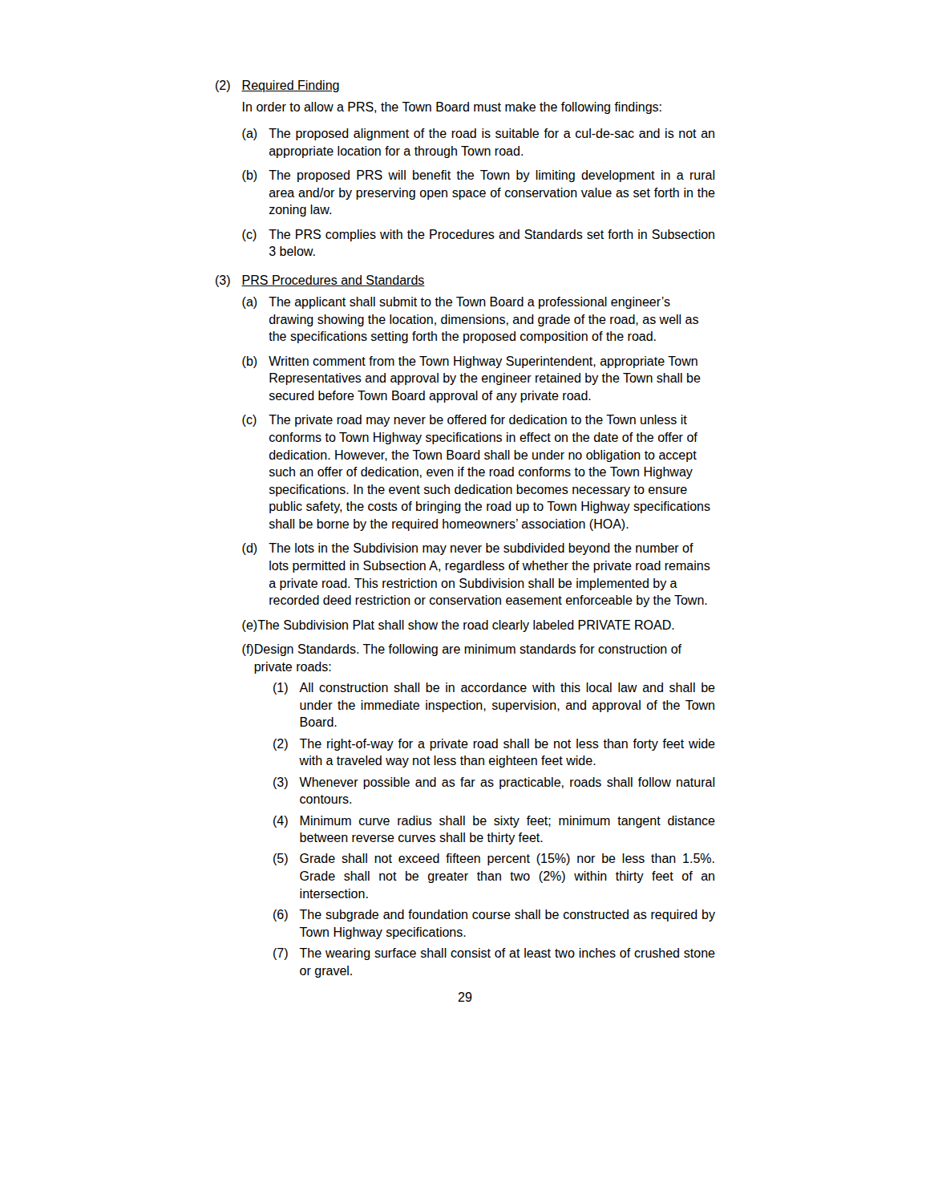(2)
Required Finding
In order to allow a PRS, the Town Board must make the following findings:
(a)
The proposed alignment of the road is suitable for a cul-de-sac and is not an appropriate location for a through Town road.
(b)
The proposed PRS will benefit the Town by limiting development in a rural area and/or by preserving open space of conservation value as set forth in the zoning law.
(c)
The PRS complies with the Procedures and Standards set forth in Subsection 3 below.
(3)
PRS Procedures and Standards
(a)
The applicant shall submit to the Town Board a professional engineer’s drawing showing the location, dimensions, and grade of the road, as well as the specifications setting forth the proposed composition of the road.
(b)
Written comment from the Town Highway Superintendent, appropriate Town Representatives and approval by the engineer retained by the Town shall be secured before Town Board approval of any private road.
(c)
The private road may never be offered for dedication to the Town unless it conforms to Town Highway specifications in effect on the date of the offer of dedication. However, the Town Board shall be under no obligation to accept such an offer of dedication, even if the road conforms to the Town Highway specifications. In the event such dedication becomes necessary to ensure public safety, the costs of bringing the road up to Town Highway specifications shall be borne by the required homeowners’ association (HOA).
(d)
The lots in the Subdivision may never be subdivided beyond the number of lots permitted in Subsection A, regardless of whether the private road remains a private road. This restriction on Subdivision shall be implemented by a recorded deed restriction or conservation easement enforceable by the Town.
(e)
The Subdivision Plat shall show the road clearly labeled PRIVATE ROAD.
(f)
Design Standards. The following are minimum standards for construction of private roads:
(1)
All construction shall be in accordance with this local law and shall be under the immediate inspection, supervision, and approval of the Town Board.
(2)
The right-of-way for a private road shall be not less than forty feet wide with a traveled way not less than eighteen feet wide.
(3)
Whenever possible and as far as practicable, roads shall follow natural contours.
(4)
Minimum curve radius shall be sixty feet; minimum tangent distance between reverse curves shall be thirty feet.
(5)
Grade shall not exceed fifteen percent (15%) nor be less than 1.5%. Grade shall not be greater than two (2%) within thirty feet of an intersection.
(6)
The subgrade and foundation course shall be constructed as required by Town Highway specifications.
(7)
The wearing surface shall consist of at least two inches of crushed stone or gravel.
29